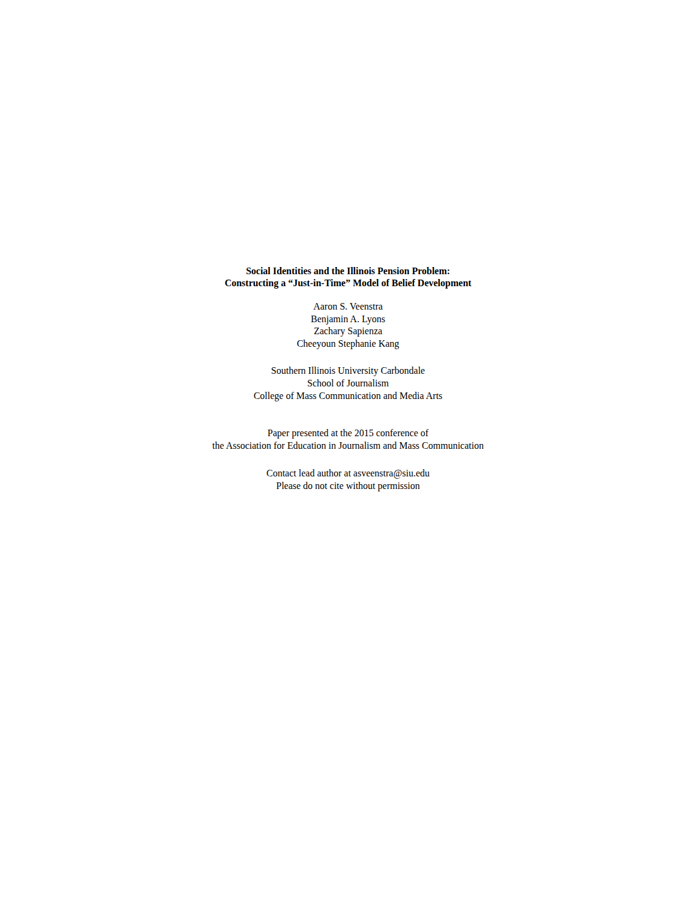Social Identities and the Illinois Pension Problem:
Constructing a “Just-in-Time” Model of Belief Development
Aaron S. Veenstra
Benjamin A. Lyons
Zachary Sapienza
Cheeyoun Stephanie Kang
Southern Illinois University Carbondale
School of Journalism
College of Mass Communication and Media Arts
Paper presented at the 2015 conference of
the Association for Education in Journalism and Mass Communication
Contact lead author at asveenstra@siu.edu
Please do not cite without permission